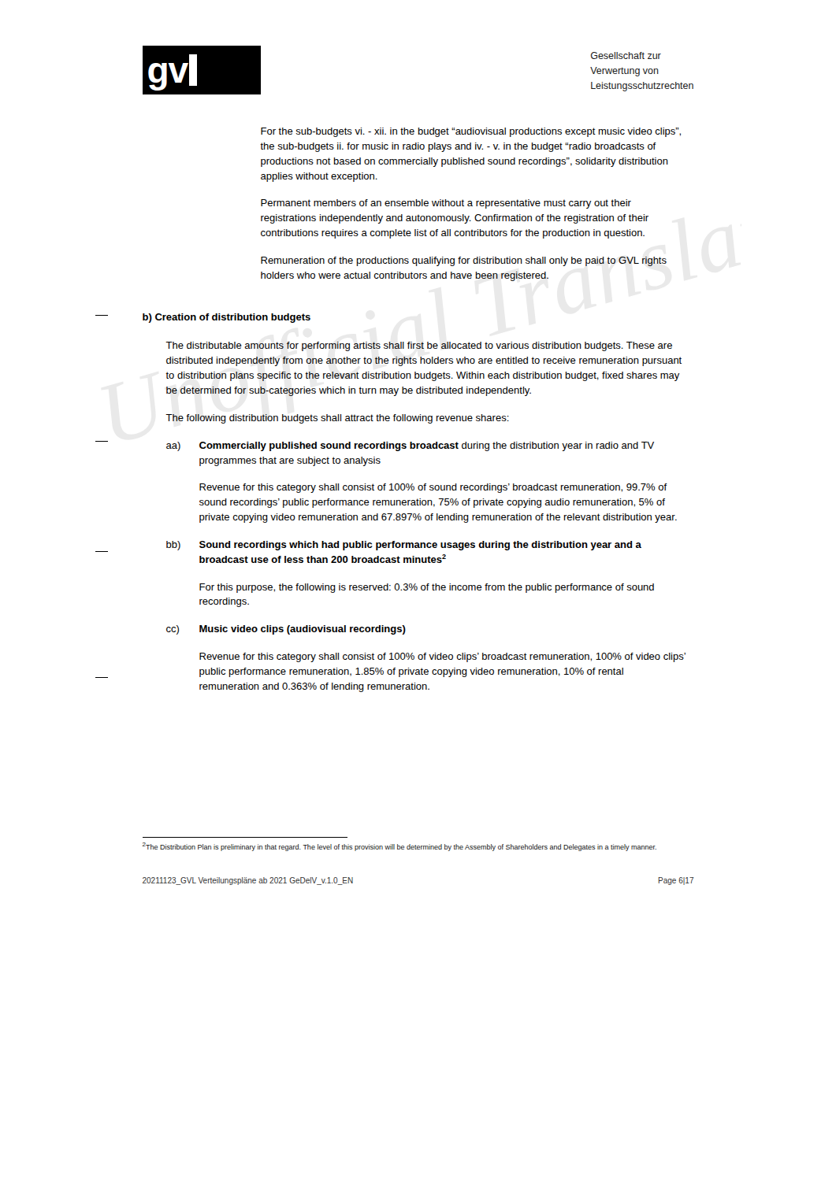gv
Gesellschaft zur
Verwertung von
Leistungsschutzrechten
Unofficial Translation
For the sub-budgets vi. - xii. in the budget “audiovisual productions except music video clips”, the sub-budgets ii. for music in radio plays and iv. - v. in the budget “radio broadcasts of productions not based on commercially published sound recordings”, solidarity distribution applies without exception.
Permanent members of an ensemble without a representative must carry out their registrations independently and autonomously. Confirmation of the registration of their contributions requires a complete list of all contributors for the production in question.
Remuneration of the productions qualifying for distribution shall only be paid to GVL rights holders who were actual contributors and have been registered.
b) Creation of distribution budgets
The distributable amounts for performing artists shall first be allocated to various distribution budgets. These are distributed independently from one another to the rights holders who are entitled to receive remuneration pursuant to distribution plans specific to the relevant distribution budgets. Within each distribution budget, fixed shares may be determined for sub-categories which in turn may be distributed independently.
The following distribution budgets shall attract the following revenue shares:
aa)
Commercially published sound recordings broadcast during the distribution year in radio and TV programmes that are subject to analysis
Revenue for this category shall consist of 100% of sound recordings’ broadcast remuneration, 99.7% of sound recordings’ public performance remuneration, 75% of private copying audio remuneration, 5% of private copying video remuneration and 67.897% of lending remuneration of the relevant distribution year.
bb)
Sound recordings which had public performance usages during the distribution year and a broadcast use of less than 200 broadcast minutes2
For this purpose, the following is reserved: 0.3% of the income from the public performance of sound recordings.
cc)
Music video clips (audiovisual recordings)
Revenue for this category shall consist of 100% of video clips’ broadcast remuneration, 100% of video clips’ public performance remuneration, 1.85% of private copying video remuneration, 10% of rental remuneration and 0.363% of lending remuneration.
2The Distribution Plan is preliminary in that regard. The level of this provision will be determined by the Assembly of Shareholders and Delegates in a timely manner.
20211123_GVL Verteilungspläne ab 2021 GeDelV_v.1.0_EN Page 6|17